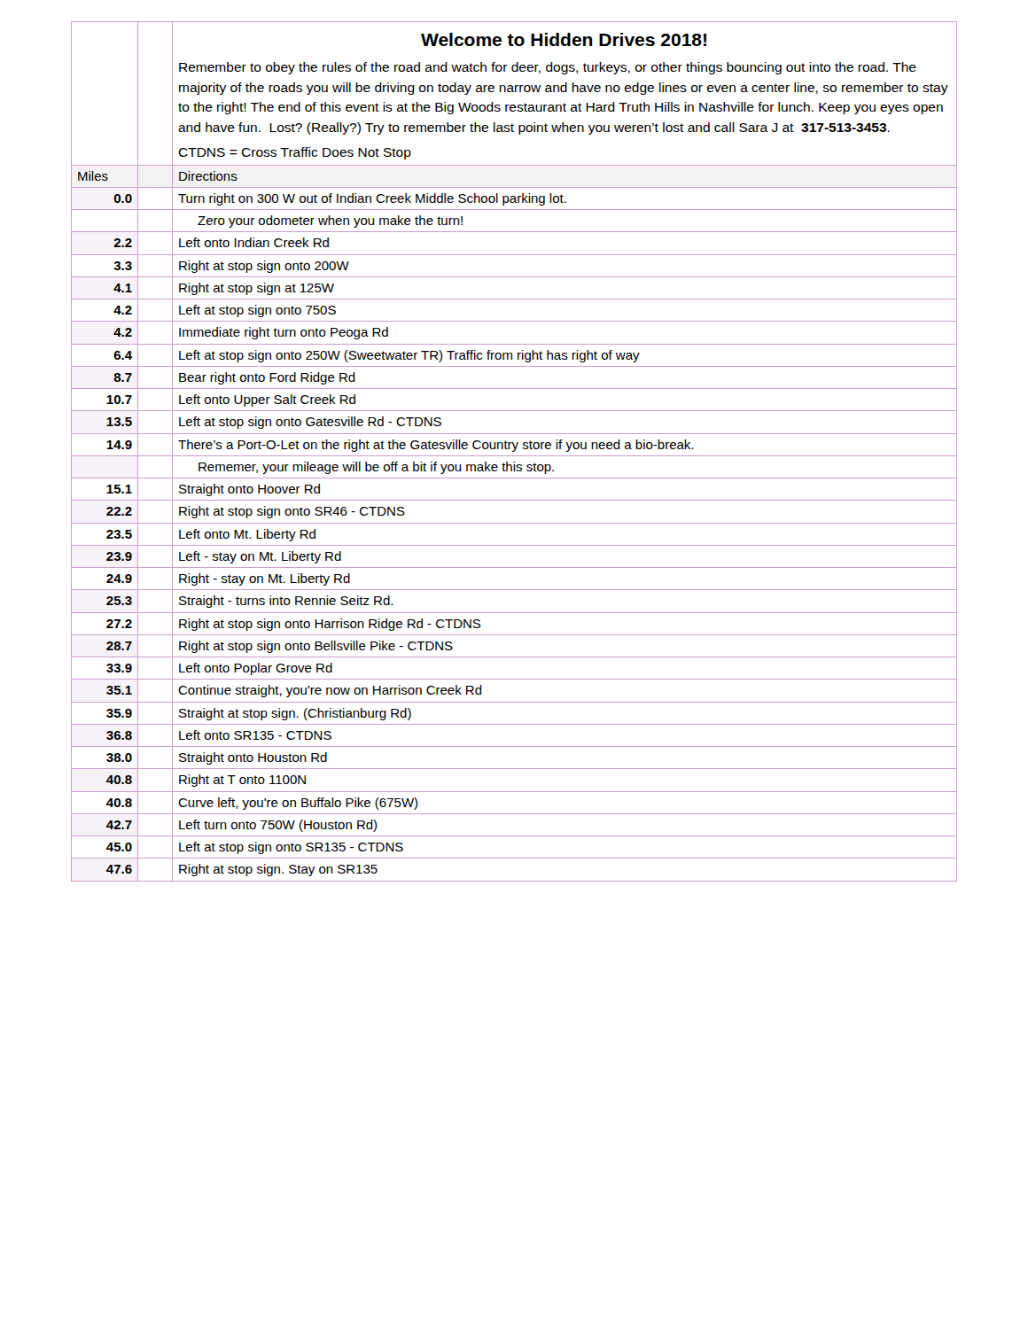| | | Welcome to Hidden Drives 2018! Remember to obey the rules of the road and watch for deer, dogs, turkeys, or other things bouncing out into the road. The majority of the roads you will be driving on today are narrow and have no edge lines or even a center line, so remember to stay to the right! The end of this event is at the Big Woods restaurant at Hard Truth Hills in Nashville for lunch. Keep you eyes open and have fun. Lost? (Really?) Try to remember the last point when you weren’t lost and call Sara J at 317-513-3453 . CTDNS = Cross Traffic Does Not Stop |
| Miles | | Directions |
| 0.0 | | Turn right on 300 W out of Indian Creek Middle School parking lot. |
| | | Zero your odometer when you make the turn! |
| 2.2 | | Left onto Indian Creek Rd |
| 3.3 | | Right at stop sign onto 200W |
| 4.1 | | Right at stop sign at 125W |
| 4.2 | | Left at stop sign onto 750S |
| 4.2 | | Immediate right turn onto Peoga Rd |
| 6.4 | | Left at stop sign onto 250W (Sweetwater TR) Traffic from right has right of way |
| 8.7 | | Bear right onto Ford Ridge Rd |
| 10.7 | | Left onto Upper Salt Creek Rd |
| 13.5 | | Left at stop sign onto Gatesville Rd - CTDNS |
| 14.9 | | There’s a Port-O-Let on the right at the Gatesville Country store if you need a bio-break. |
| | | Rememer, your mileage will be off a bit if you make this stop. |
| 15.1 | | Straight onto Hoover Rd |
| 22.2 | | Right at stop sign onto SR46 - CTDNS |
| 23.5 | | Left onto Mt. Liberty Rd |
| 23.9 | | Left - stay on Mt. Liberty Rd |
| 24.9 | | Right - stay on Mt. Liberty Rd |
| 25.3 | | Straight - turns into Rennie Seitz Rd. |
| 27.2 | | Right at stop sign onto Harrison Ridge Rd - CTDNS |
| 28.7 | | Right at stop sign onto Bellsville Pike - CTDNS |
| 33.9 | | Left onto Poplar Grove Rd |
| 35.1 | | Continue straight, you're now on Harrison Creek Rd |
| 35.9 | | Straight at stop sign. (Christianburg Rd) |
| 36.8 | | Left onto SR135 - CTDNS |
| 38.0 | | Straight onto Houston Rd |
| 40.8 | | Right at T onto 1100N |
| 40.8 | | Curve left, you're on Buffalo Pike (675W) |
| 42.7 | | Left turn onto 750W (Houston Rd) |
| 45.0 | | Left at stop sign onto SR135 - CTDNS |
| 47.6 | | Right at stop sign. Stay on SR135 |